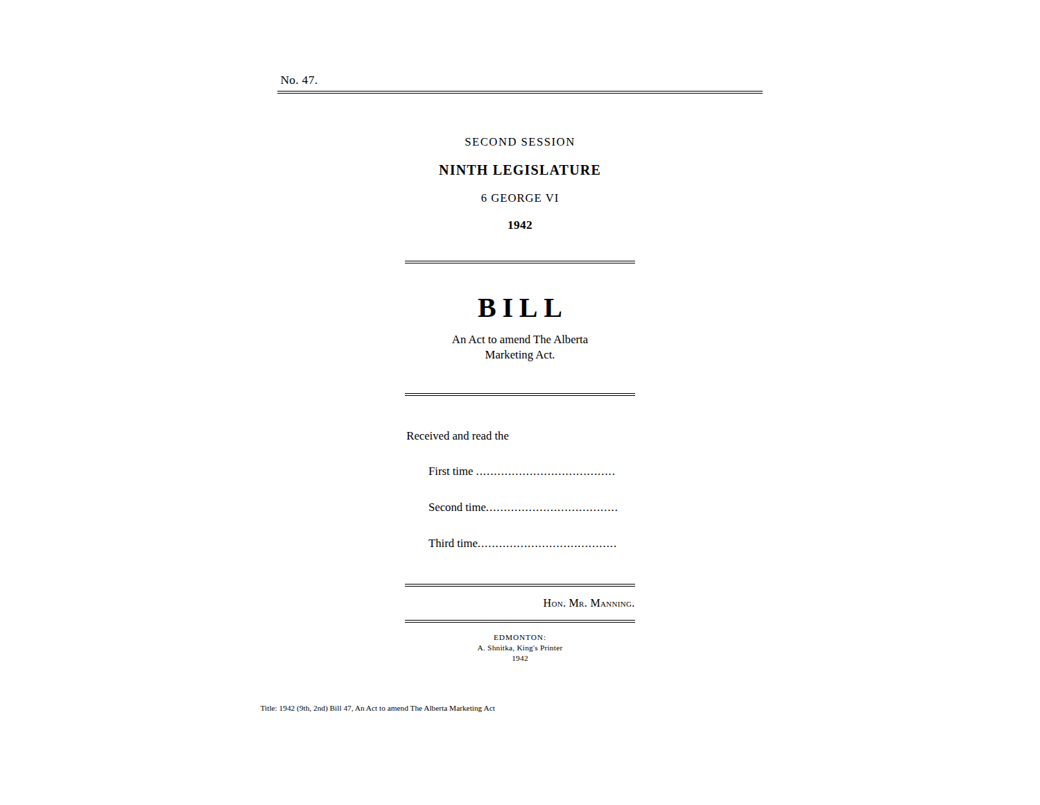No. 47.
SECOND SESSION
NINTH LEGISLATURE
6 GEORGE VI
1942
BILL
An Act to amend The Alberta
Marketing Act.
Received and read the
First time .......................................
Second time.....................................
Third time.......................................
Hon. Mr. Manning.
EDMONTON:
A. Shnitka, King's Printer
1942
Title: 1942 (9th, 2nd) Bill 47, An Act to amend The Alberta Marketing Act